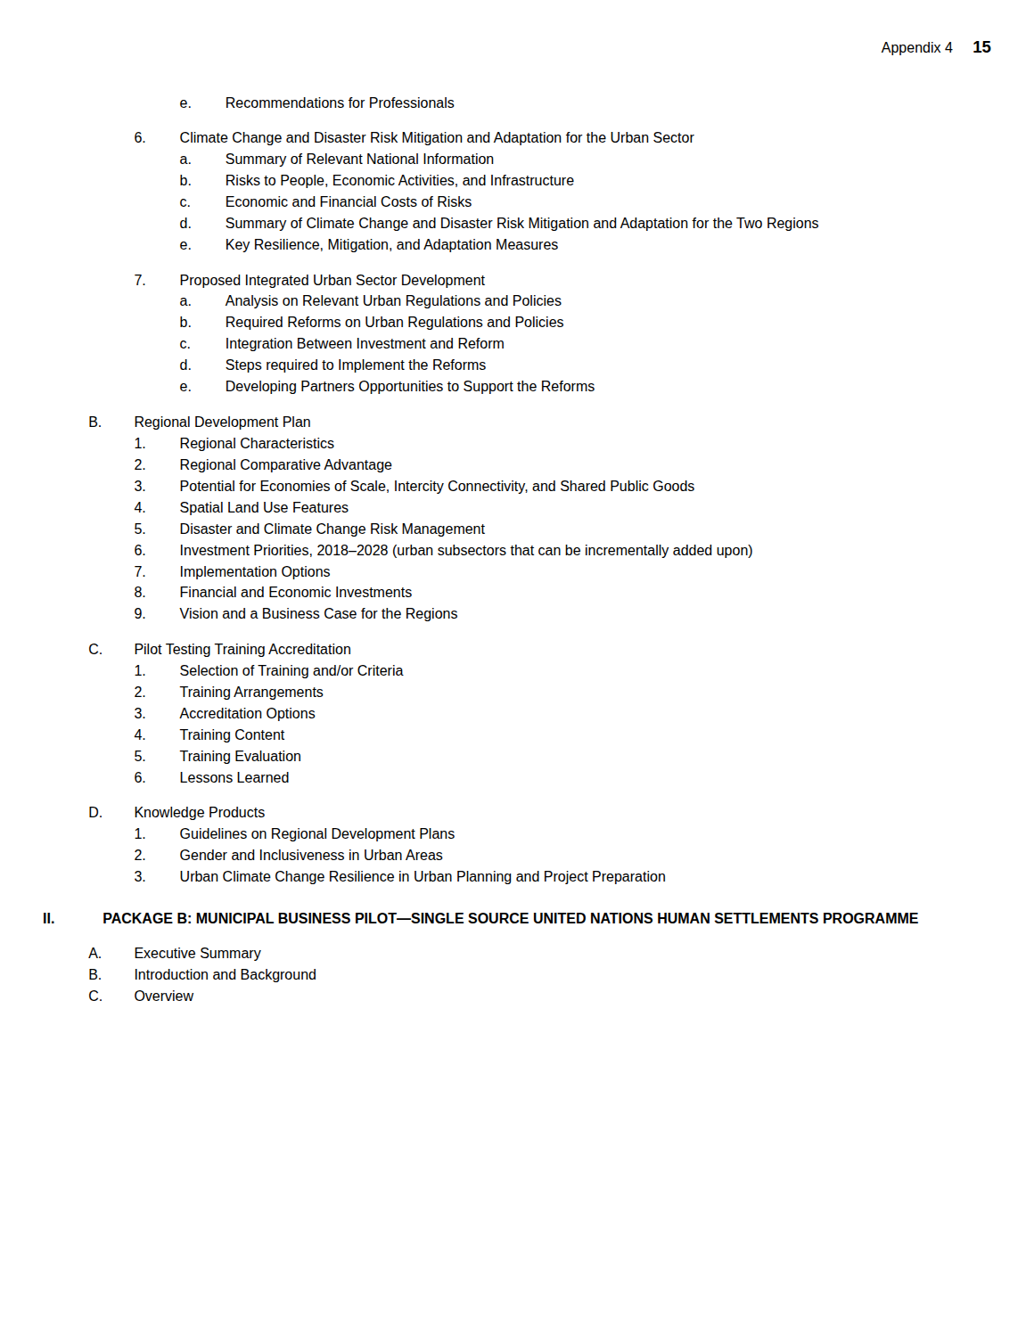Appendix 415
e.
Recommendations for Professionals
6.
Climate Change and Disaster Risk Mitigation and Adaptation for the Urban Sector
a.
Summary of Relevant National Information
b.
Risks to People, Economic Activities, and Infrastructure
c.
Economic and Financial Costs of Risks
d.
Summary of Climate Change and Disaster Risk Mitigation and Adaptation for the Two Regions
e.
Key Resilience, Mitigation, and Adaptation Measures
7.
Proposed Integrated Urban Sector Development
a.
Analysis on Relevant Urban Regulations and Policies
b.
Required Reforms on Urban Regulations and Policies
c.
Integration Between Investment and Reform
d.
Steps required to Implement the Reforms
e.
Developing Partners Opportunities to Support the Reforms
B.
Regional Development Plan
1.
Regional Characteristics
2.
Regional Comparative Advantage
3.
Potential for Economies of Scale, Intercity Connectivity, and Shared Public Goods
4.
Spatial Land Use Features
5.
Disaster and Climate Change Risk Management
6.
Investment Priorities, 2018–2028 (urban subsectors that can be incrementally added upon)
7.
Implementation Options
8.
Financial and Economic Investments
9.
Vision and a Business Case for the Regions
C.
Pilot Testing Training Accreditation
1.
Selection of Training and/or Criteria
2.
Training Arrangements
3.
Accreditation Options
4.
Training Content
5.
Training Evaluation
6.
Lessons Learned
D.
Knowledge Products
1.
Guidelines on Regional Development Plans
2.
Gender and Inclusiveness in Urban Areas
3.
Urban Climate Change Resilience in Urban Planning and Project Preparation
II.
PACKAGE B: MUNICIPAL BUSINESS PILOT—SINGLE SOURCE UNITED NATIONS HUMAN SETTLEMENTS PROGRAMME
A.
Executive Summary
B.
Introduction and Background
C.
Overview